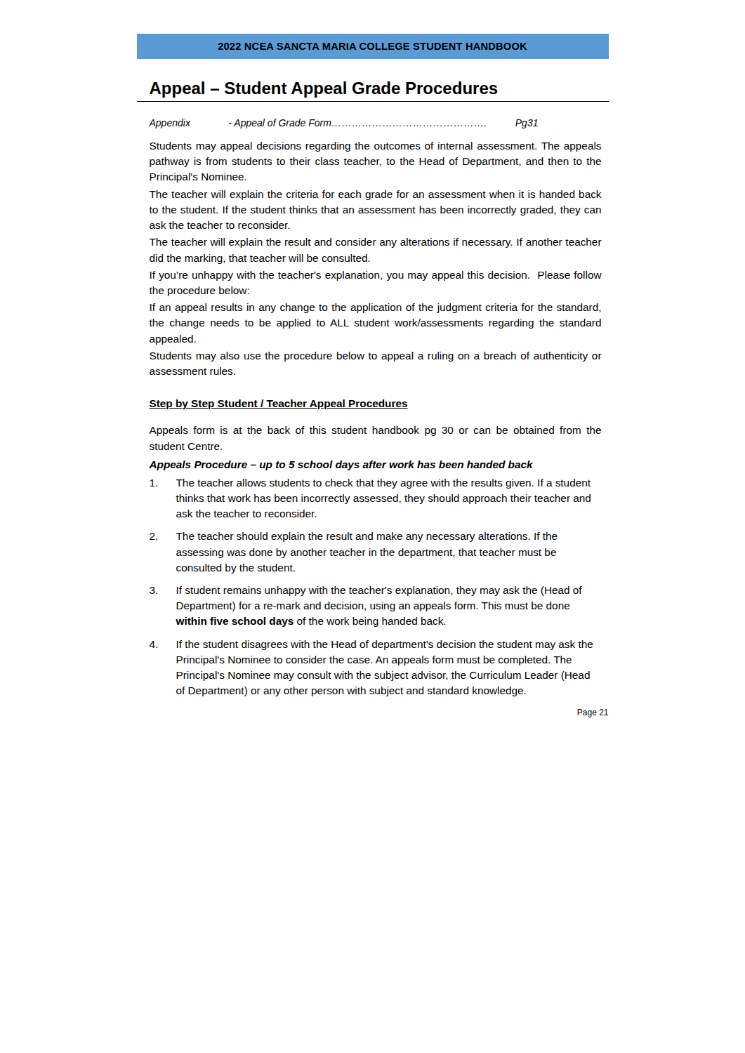2022 NCEA SANCTA MARIA COLLEGE STUDENT HANDBOOK
Appeal – Student Appeal Grade Procedures
Appendix - Appeal of Grade Form………………………………………. Pg31
Students may appeal decisions regarding the outcomes of internal assessment. The appeals pathway is from students to their class teacher, to the Head of Department, and then to the Principal's Nominee.
The teacher will explain the criteria for each grade for an assessment when it is handed back to the student. If the student thinks that an assessment has been incorrectly graded, they can ask the teacher to reconsider.
The teacher will explain the result and consider any alterations if necessary. If another teacher did the marking, that teacher will be consulted.
If you’re unhappy with the teacher's explanation, you may appeal this decision. Please follow the procedure below:
If an appeal results in any change to the application of the judgment criteria for the standard, the change needs to be applied to ALL student work/assessments regarding the standard appealed.
Students may also use the procedure below to appeal a ruling on a breach of authenticity or assessment rules.
Step by Step Student / Teacher Appeal Procedures
Appeals form is at the back of this student handbook pg 30 or can be obtained from the student Centre.
Appeals Procedure – up to 5 school days after work has been handed back
The teacher allows students to check that they agree with the results given. If a student thinks that work has been incorrectly assessed, they should approach their teacher and ask the teacher to reconsider.
The teacher should explain the result and make any necessary alterations. If the assessing was done by another teacher in the department, that teacher must be consulted by the student.
If student remains unhappy with the teacher's explanation, they may ask the (Head of Department) for a re-mark and decision, using an appeals form. This must be done within five school days of the work being handed back.
If the student disagrees with the Head of department's decision the student may ask the Principal's Nominee to consider the case. An appeals form must be completed. The Principal's Nominee may consult with the subject advisor, the Curriculum Leader (Head of Department) or any other person with subject and standard knowledge.
Page 21